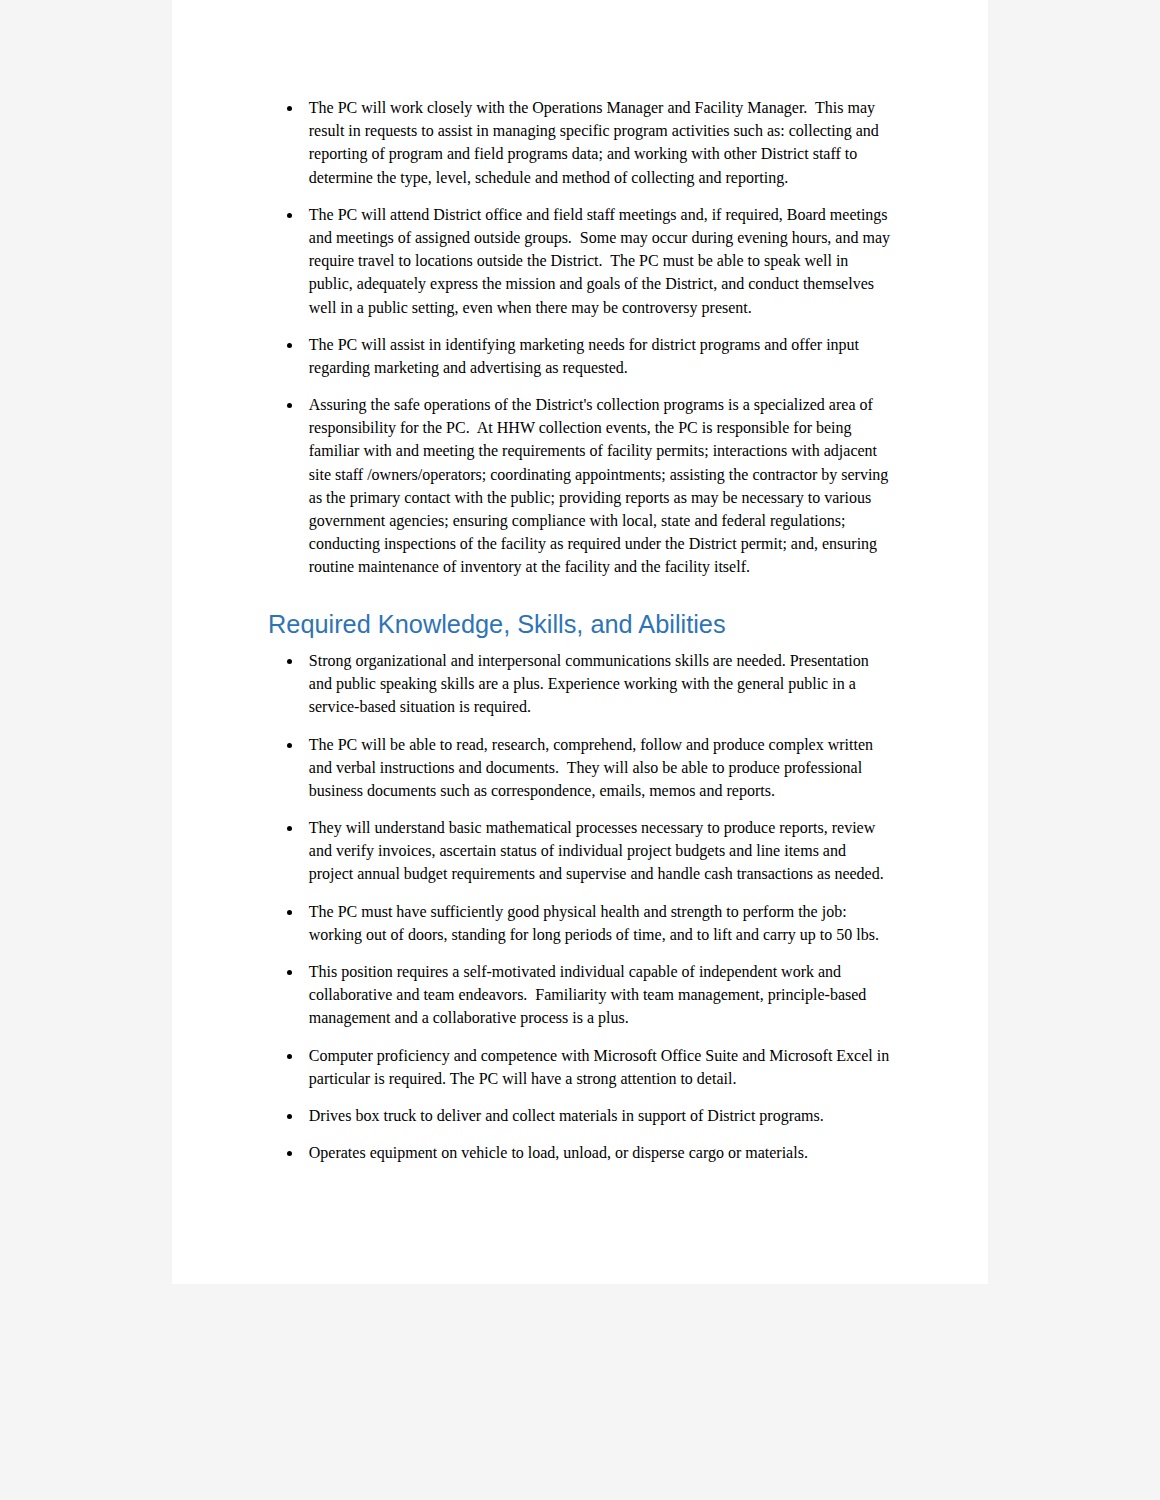The PC will work closely with the Operations Manager and Facility Manager. This may result in requests to assist in managing specific program activities such as: collecting and reporting of program and field programs data; and working with other District staff to determine the type, level, schedule and method of collecting and reporting.
The PC will attend District office and field staff meetings and, if required, Board meetings and meetings of assigned outside groups. Some may occur during evening hours, and may require travel to locations outside the District. The PC must be able to speak well in public, adequately express the mission and goals of the District, and conduct themselves well in a public setting, even when there may be controversy present.
The PC will assist in identifying marketing needs for district programs and offer input regarding marketing and advertising as requested.
Assuring the safe operations of the District's collection programs is a specialized area of responsibility for the PC. At HHW collection events, the PC is responsible for being familiar with and meeting the requirements of facility permits; interactions with adjacent site staff /owners/operators; coordinating appointments; assisting the contractor by serving as the primary contact with the public; providing reports as may be necessary to various government agencies; ensuring compliance with local, state and federal regulations; conducting inspections of the facility as required under the District permit; and, ensuring routine maintenance of inventory at the facility and the facility itself.
Required Knowledge, Skills, and Abilities
Strong organizational and interpersonal communications skills are needed. Presentation and public speaking skills are a plus. Experience working with the general public in a service-based situation is required.
The PC will be able to read, research, comprehend, follow and produce complex written and verbal instructions and documents. They will also be able to produce professional business documents such as correspondence, emails, memos and reports.
They will understand basic mathematical processes necessary to produce reports, review and verify invoices, ascertain status of individual project budgets and line items and project annual budget requirements and supervise and handle cash transactions as needed.
The PC must have sufficiently good physical health and strength to perform the job: working out of doors, standing for long periods of time, and to lift and carry up to 50 lbs.
This position requires a self-motivated individual capable of independent work and collaborative and team endeavors. Familiarity with team management, principle-based management and a collaborative process is a plus.
Computer proficiency and competence with Microsoft Office Suite and Microsoft Excel in particular is required. The PC will have a strong attention to detail.
Drives box truck to deliver and collect materials in support of District programs.
Operates equipment on vehicle to load, unload, or disperse cargo or materials.